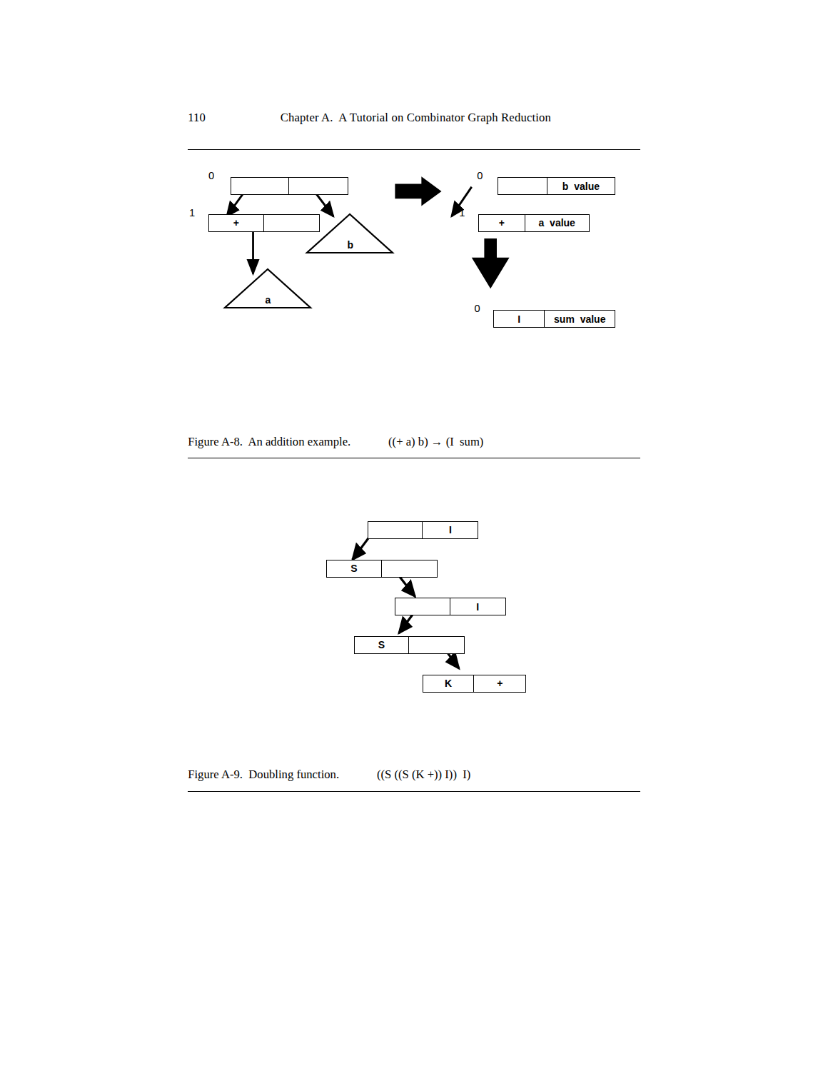110
Chapter A. A Tutorial on Combinator Graph Reduction
0
1
+
a
b
0
b value
1
+a value
0
Isum value
Figure A-8. An addition example. ((+ a) b) → (I sum)
I
S
I
S
K+
Figure A-9. Doubling function. ((S ((S (K +)) I)) I)